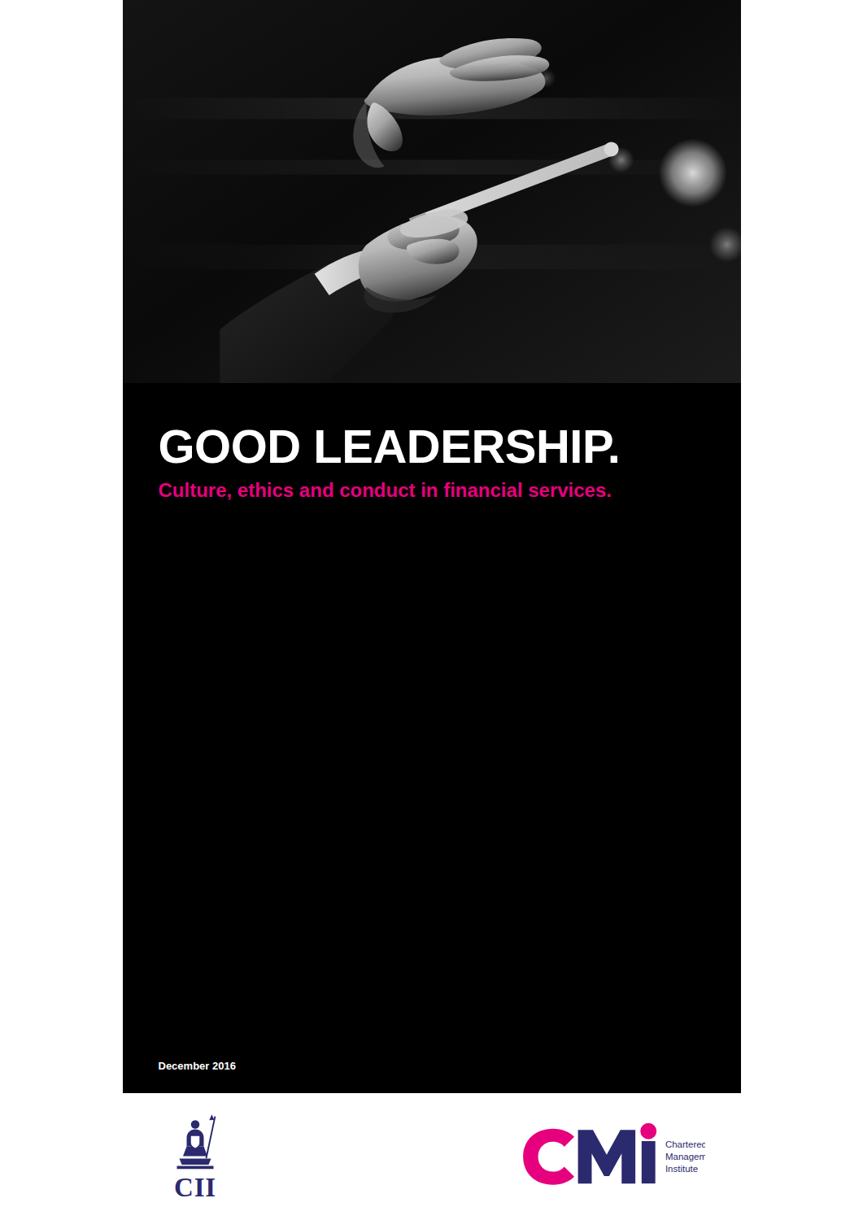Conductor's hands with baton.
GOOD LEADERSHIP.
Culture, ethics and conduct in financial services.
December 2016
CII Chartered Management Institute